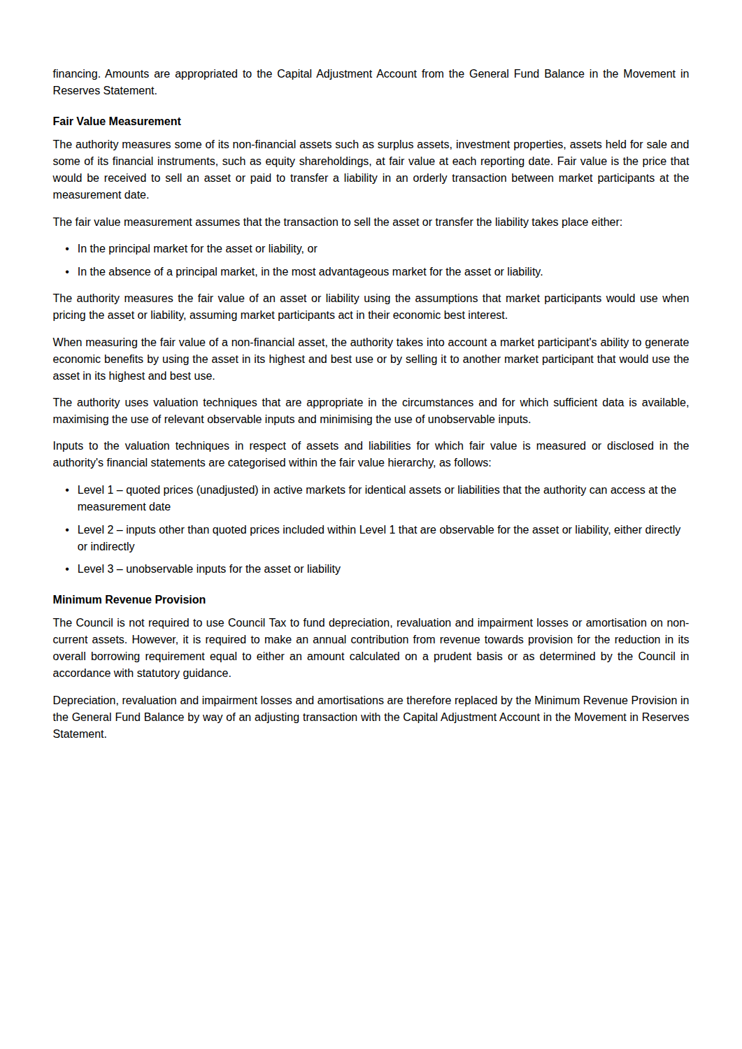financing. Amounts are appropriated to the Capital Adjustment Account from the General Fund Balance in the Movement in Reserves Statement.
Fair Value Measurement
The authority measures some of its non-financial assets such as surplus assets, investment properties, assets held for sale and some of its financial instruments, such as equity shareholdings, at fair value at each reporting date. Fair value is the price that would be received to sell an asset or paid to transfer a liability in an orderly transaction between market participants at the measurement date.
The fair value measurement assumes that the transaction to sell the asset or transfer the liability takes place either:
In the principal market for the asset or liability, or
In the absence of a principal market, in the most advantageous market for the asset or liability.
The authority measures the fair value of an asset or liability using the assumptions that market participants would use when pricing the asset or liability, assuming market participants act in their economic best interest.
When measuring the fair value of a non-financial asset, the authority takes into account a market participant's ability to generate economic benefits by using the asset in its highest and best use or by selling it to another market participant that would use the asset in its highest and best use.
The authority uses valuation techniques that are appropriate in the circumstances and for which sufficient data is available, maximising the use of relevant observable inputs and minimising the use of unobservable inputs.
Inputs to the valuation techniques in respect of assets and liabilities for which fair value is measured or disclosed in the authority's financial statements are categorised within the fair value hierarchy, as follows:
Level 1 – quoted prices (unadjusted) in active markets for identical assets or liabilities that the authority can access at the measurement date
Level 2 – inputs other than quoted prices included within Level 1 that are observable for the asset or liability, either directly or indirectly
Level 3 – unobservable inputs for the asset or liability
Minimum Revenue Provision
The Council is not required to use Council Tax to fund depreciation, revaluation and impairment losses or amortisation on non-current assets. However, it is required to make an annual contribution from revenue towards provision for the reduction in its overall borrowing requirement equal to either an amount calculated on a prudent basis or as determined by the Council in accordance with statutory guidance.
Depreciation, revaluation and impairment losses and amortisations are therefore replaced by the Minimum Revenue Provision in the General Fund Balance by way of an adjusting transaction with the Capital Adjustment Account in the Movement in Reserves Statement.